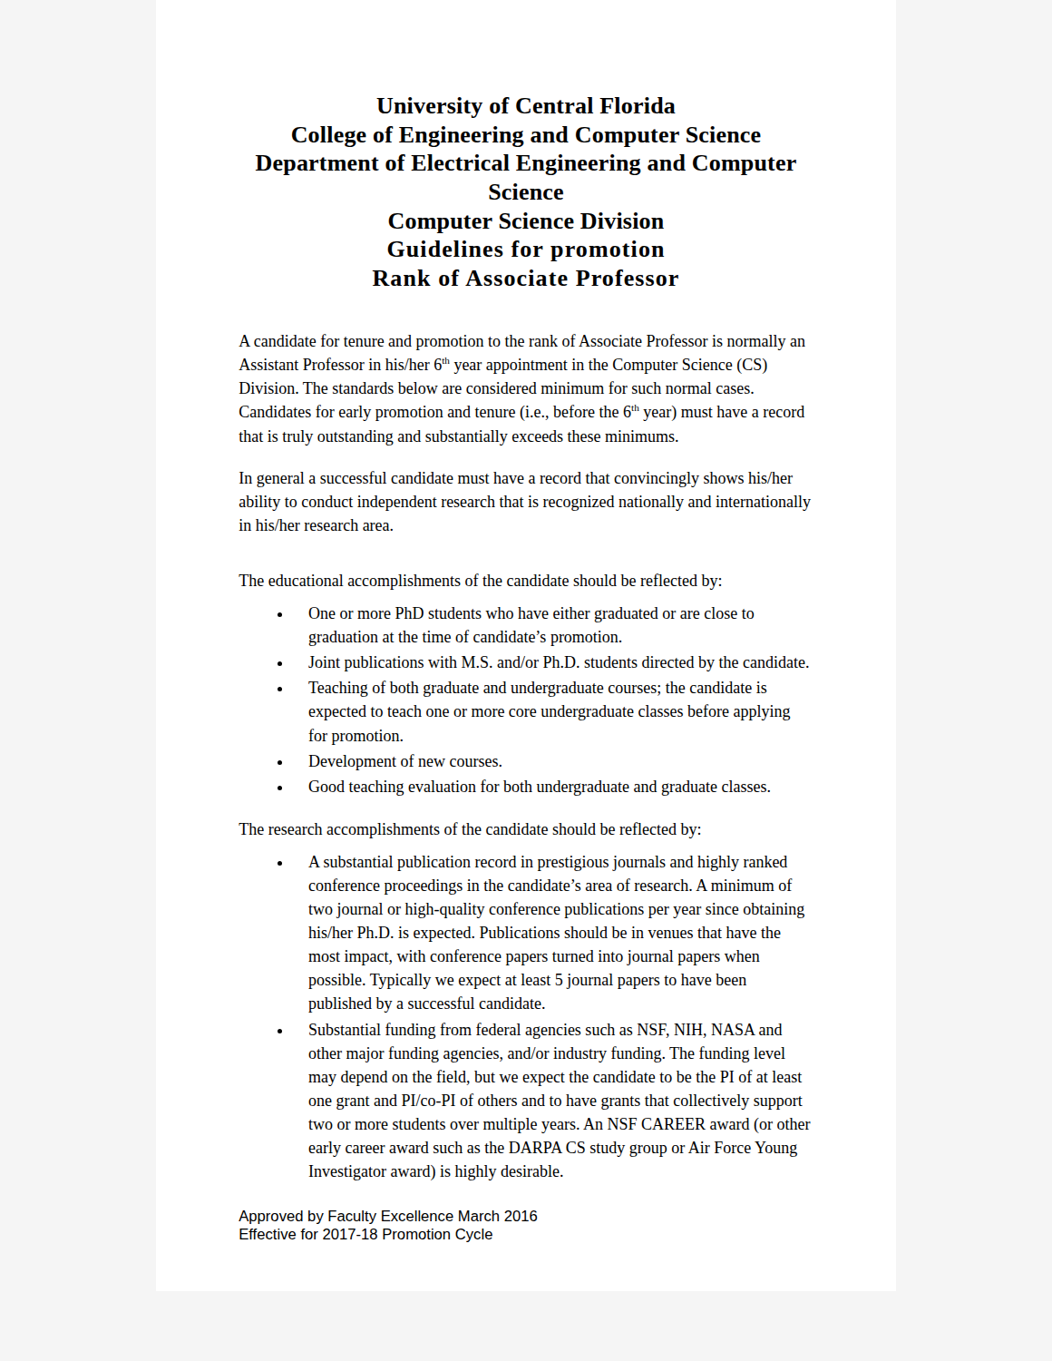University of Central Florida
College of Engineering and Computer Science
Department of Electrical Engineering and Computer Science
Computer Science Division
Guidelines for promotion
Rank of Associate Professor
A candidate for tenure and promotion to the rank of Associate Professor is normally an Assistant Professor in his/her 6th year appointment in the Computer Science (CS) Division. The standards below are considered minimum for such normal cases. Candidates for early promotion and tenure (i.e., before the 6th year) must have a record that is truly outstanding and substantially exceeds these minimums.
In general a successful candidate must have a record that convincingly shows his/her ability to conduct independent research that is recognized nationally and internationally in his/her research area.
The educational accomplishments of the candidate should be reflected by:
One or more PhD students who have either graduated or are close to graduation at the time of candidate’s promotion.
Joint publications with M.S. and/or Ph.D. students directed by the candidate.
Teaching of both graduate and undergraduate courses; the candidate is expected to teach one or more core undergraduate classes before applying for promotion.
Development of new courses.
Good teaching evaluation for both undergraduate and graduate classes.
The research accomplishments of the candidate should be reflected by:
A substantial publication record in prestigious journals and highly ranked conference proceedings in the candidate’s area of research. A minimum of two journal or high-quality conference publications per year since obtaining his/her Ph.D. is expected. Publications should be in venues that have the most impact, with conference papers turned into journal papers when possible. Typically we expect at least 5 journal papers to have been published by a successful candidate.
Substantial funding from federal agencies such as NSF, NIH, NASA and other major funding agencies, and/or industry funding. The funding level may depend on the field, but we expect the candidate to be the PI of at least one grant and PI/co-PI of others and to have grants that collectively support two or more students over multiple years. An NSF CAREER award (or other early career award such as the DARPA CS study group or Air Force Young Investigator award) is highly desirable.
Approved by Faculty Excellence March 2016
Effective for 2017-18 Promotion Cycle